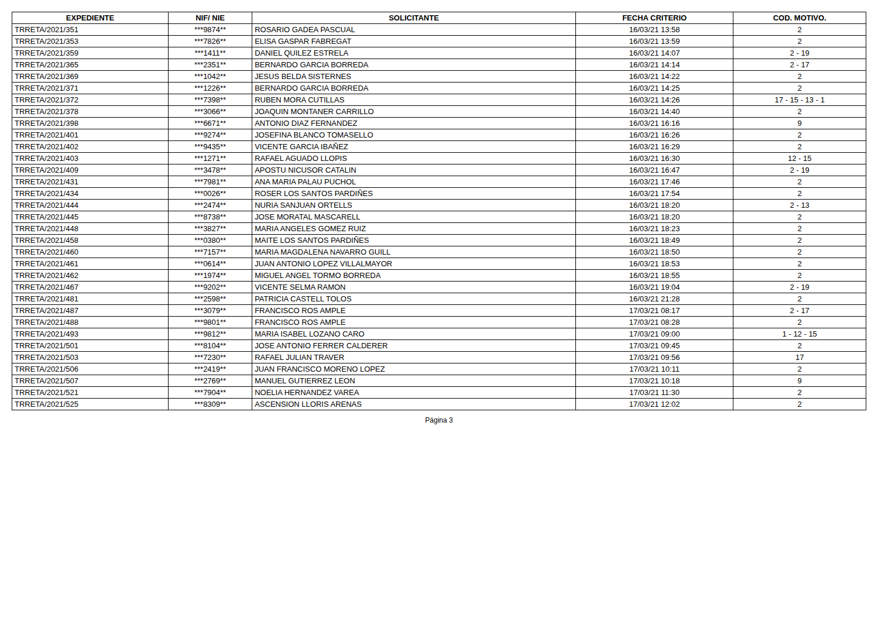| EXPEDIENTE | NIF/ NIE | SOLICITANTE | FECHA CRITERIO | COD. MOTIVO. |
| --- | --- | --- | --- | --- |
| TRRETA/2021/351 | ***9874** | ROSARIO GADEA PASCUAL | 16/03/21 13:58 | 2 |
| TRRETA/2021/353 | ***7826** | ELISA GASPAR FABREGAT | 16/03/21 13:59 | 2 |
| TRRETA/2021/359 | ***1411** | DANIEL QUILEZ ESTRELA | 16/03/21 14:07 | 2 - 19 |
| TRRETA/2021/365 | ***2351** | BERNARDO GARCIA BORREDA | 16/03/21 14:14 | 2 - 17 |
| TRRETA/2021/369 | ***1042** | JESUS BELDA SISTERNES | 16/03/21 14:22 | 2 |
| TRRETA/2021/371 | ***1226** | BERNARDO GARCIA BORREDA | 16/03/21 14:25 | 2 |
| TRRETA/2021/372 | ***7398** | RUBEN MORA CUTILLAS | 16/03/21 14:26 | 17 - 15 - 13 - 1 |
| TRRETA/2021/378 | ***3066** | JOAQUIN MONTANER CARRILLO | 16/03/21 14:40 | 2 |
| TRRETA/2021/398 | ***6671** | ANTONIO DIAZ FERNANDEZ | 16/03/21 16:16 | 9 |
| TRRETA/2021/401 | ***9274** | JOSEFINA BLANCO TOMASELLO | 16/03/21 16:26 | 2 |
| TRRETA/2021/402 | ***9435** | VICENTE GARCIA IBAÑEZ | 16/03/21 16:29 | 2 |
| TRRETA/2021/403 | ***1271** | RAFAEL AGUADO LLOPIS | 16/03/21 16:30 | 12 - 15 |
| TRRETA/2021/409 | ***3478** | APOSTU NICUSOR CATALIN | 16/03/21 16:47 | 2 - 19 |
| TRRETA/2021/431 | ***7981** | ANA MARIA PALAU PUCHOL | 16/03/21 17:46 | 2 |
| TRRETA/2021/434 | ***0026** | ROSER LOS SANTOS PARDIÑES | 16/03/21 17:54 | 2 |
| TRRETA/2021/444 | ***2474** | NURIA SANJUAN ORTELLS | 16/03/21 18:20 | 2 - 13 |
| TRRETA/2021/445 | ***8738** | JOSE MORATAL MASCARELL | 16/03/21 18:20 | 2 |
| TRRETA/2021/448 | ***3827** | MARIA ANGELES GOMEZ RUIZ | 16/03/21 18:23 | 2 |
| TRRETA/2021/458 | ***0380** | MAITE LOS SANTOS PARDIÑES | 16/03/21 18:49 | 2 |
| TRRETA/2021/460 | ***7157** | MARIA MAGDALENA NAVARRO GUILL | 16/03/21 18:50 | 2 |
| TRRETA/2021/461 | ***0614** | JUAN ANTONIO LOPEZ VILLALMAYOR | 16/03/21 18:53 | 2 |
| TRRETA/2021/462 | ***1974** | MIGUEL ANGEL TORMO BORREDA | 16/03/21 18:55 | 2 |
| TRRETA/2021/467 | ***9202** | VICENTE SELMA RAMON | 16/03/21 19:04 | 2 - 19 |
| TRRETA/2021/481 | ***2598** | PATRICIA CASTELL TOLOS | 16/03/21 21:28 | 2 |
| TRRETA/2021/487 | ***3079** | FRANCISCO ROS AMPLE | 17/03/21 08:17 | 2 - 17 |
| TRRETA/2021/488 | ***9801** | FRANCISCO ROS AMPLE | 17/03/21 08:28 | 2 |
| TRRETA/2021/493 | ***9812** | MARIA ISABEL LOZANO CARO | 17/03/21 09:00 | 1 - 12 - 15 |
| TRRETA/2021/501 | ***8104** | JOSE ANTONIO FERRER CALDERER | 17/03/21 09:45 | 2 |
| TRRETA/2021/503 | ***7230** | RAFAEL JULIAN TRAVER | 17/03/21 09:56 | 17 |
| TRRETA/2021/506 | ***2419** | JUAN FRANCISCO MORENO LOPEZ | 17/03/21 10:11 | 2 |
| TRRETA/2021/507 | ***2769** | MANUEL GUTIERREZ LEON | 17/03/21 10:18 | 9 |
| TRRETA/2021/521 | ***7904** | NOELIA HERNANDEZ VAREA | 17/03/21 11:30 | 2 |
| TRRETA/2021/525 | ***8309** | ASCENSION LLORIS ARENAS | 17/03/21 12:02 | 2 |
Página 3